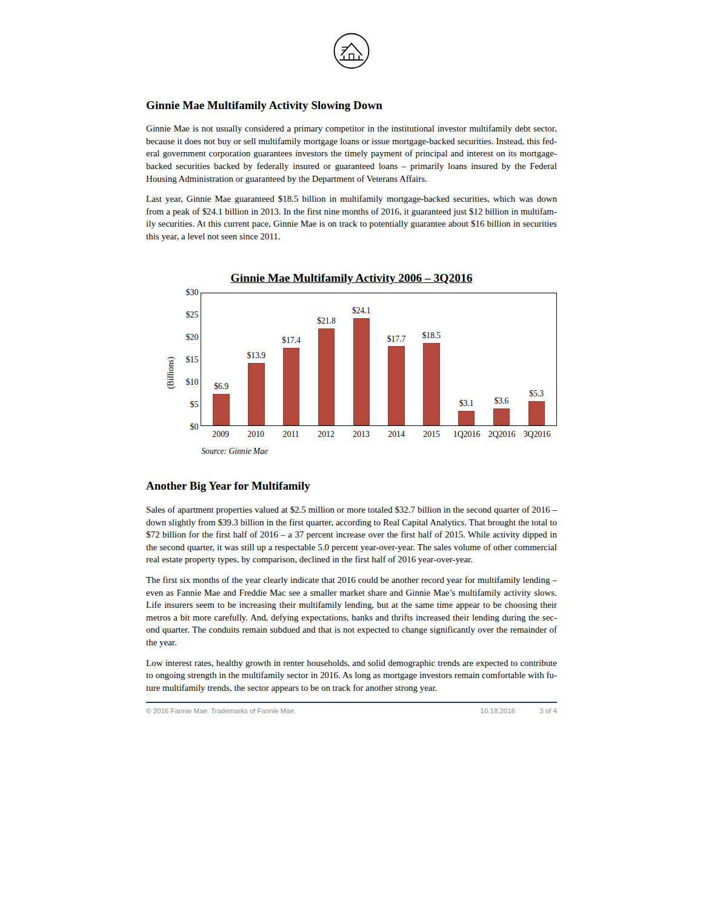Ginnie Mae Multifamily Activity Slowing Down
Ginnie Mae is not usually considered a primary competitor in the institutional investor multifamily debt sector, because it does not buy or sell multifamily mortgage loans or issue mortgage-backed securities. Instead, this federal government corporation guarantees investors the timely payment of principal and interest on its mortgage-backed securities backed by federally insured or guaranteed loans – primarily loans insured by the Federal Housing Administration or guaranteed by the Department of Veterans Affairs.
Last year, Ginnie Mae guaranteed $18.5 billion in multifamily mortgage-backed securities, which was down from a peak of $24.1 billion in 2013. In the first nine months of 2016, it guaranteed just $12 billion in multifamily securities. At this current pace, Ginnie Mae is on track to potentially guarantee about $16 billion in securities this year, a level not seen since 2011.
Ginnie Mae Multifamily Activity 2006 – 3Q2016
(Billions)
$30 $25 $20 $15 $10 $5 $0
$6.9
$13.9
$17.4
$21.8
$24.1
$17.7
$18.5
$3.1
$3.6
$5.3
2009 2010 2011 2012 2013 2014 2015 1Q2016 2Q2016 3Q2016
Source: Ginnie Mae
Another Big Year for Multifamily
Sales of apartment properties valued at $2.5 million or more totaled $32.7 billion in the second quarter of 2016 – down slightly from $39.3 billion in the first quarter, according to Real Capital Analytics. That brought the total to $72 billion for the first half of 2016 – a 37 percent increase over the first half of 2015. While activity dipped in the second quarter, it was still up a respectable 5.0 percent year-over-year. The sales volume of other commercial real estate property types, by comparison, declined in the first half of 2016 year-over-year.
The first six months of the year clearly indicate that 2016 could be another record year for multifamily lending – even as Fannie Mae and Freddie Mac see a smaller market share and Ginnie Mae’s multifamily activity slows. Life insurers seem to be increasing their multifamily lending, but at the same time appear to be choosing their metros a bit more carefully. And, defying expectations, banks and thrifts increased their lending during the second quarter. The conduits remain subdued and that is not expected to change significantly over the remainder of the year.
Low interest rates, healthy growth in renter households, and solid demographic trends are expected to contribute to ongoing strength in the multifamily sector in 2016. As long as mortgage investors remain comfortable with future multifamily trends, the sector appears to be on track for another strong year.
© 2016 Fannie Mae. Trademarks of Fannie Mae.
10.18.20163 of 4